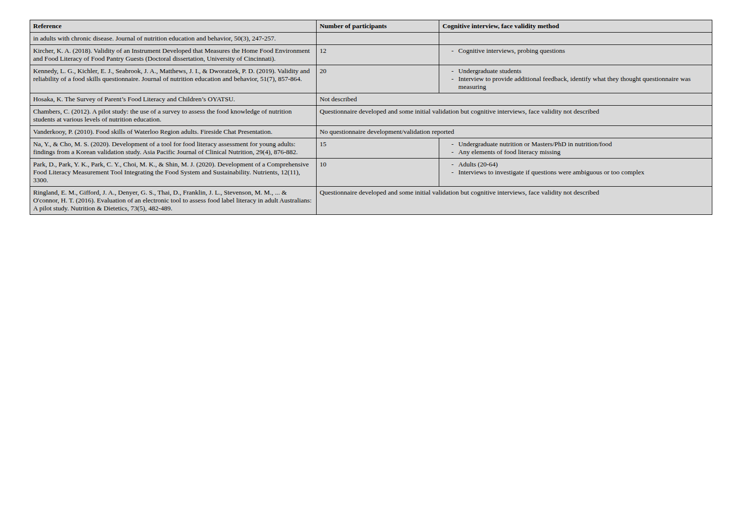| Reference | Number of participants | Cognitive interview, face validity method |
| --- | --- | --- |
| in adults with chronic disease. Journal of nutrition education and behavior, 50(3), 247-257. | | |
| Kircher, K. A. (2018). Validity of an Instrument Developed that Measures the Home Food Environment and Food Literacy of Food Pantry Guests (Doctoral dissertation, University of Cincinnati). | 12 | Cognitive interviews, probing questions |
| Kennedy, L. G., Kichler, E. J., Seabrook, J. A., Matthews, J. I., & Dworatzek, P. D. (2019). Validity and reliability of a food skills questionnaire. Journal of nutrition education and behavior, 51(7), 857-864. | 20 | Undergraduate students Interview to provide additional feedback, identify what they thought questionnaire was measuring |
| Hosaka, K. The Survey of Parent’s Food Literacy and Children’s OYATSU. | Not described |
| Chambers, C. (2012). A pilot study: the use of a survey to assess the food knowledge of nutrition students at various levels of nutrition education. | Questionnaire developed and some initial validation but cognitive interviews, face validity not described |
| Vanderkooy, P. (2010). Food skills of Waterloo Region adults. Fireside Chat Presentation. | No questionnaire development/validation reported |
| Na, Y., & Cho, M. S. (2020). Development of a tool for food literacy assessment for young adults: findings from a Korean validation study. Asia Pacific Journal of Clinical Nutrition, 29(4), 876-882. | 15 | Undergraduate nutrition or Masters/PhD in nutrition/food Any elements of food literacy missing |
| Park, D., Park, Y. K., Park, C. Y., Choi, M. K., & Shin, M. J. (2020). Development of a Comprehensive Food Literacy Measurement Tool Integrating the Food System and Sustainability. Nutrients, 12(11), 3300. | 10 | Adults (20-64) Interviews to investigate if questions were ambiguous or too complex |
| Ringland, E. M., Gifford, J. A., Denyer, G. S., Thai, D., Franklin, J. L., Stevenson, M. M., ... & O'connor, H. T. (2016). Evaluation of an electronic tool to assess food label literacy in adult Australians: A pilot study. Nutrition & Dietetics, 73(5), 482-489. | Questionnaire developed and some initial validation but cognitive interviews, face validity not described |